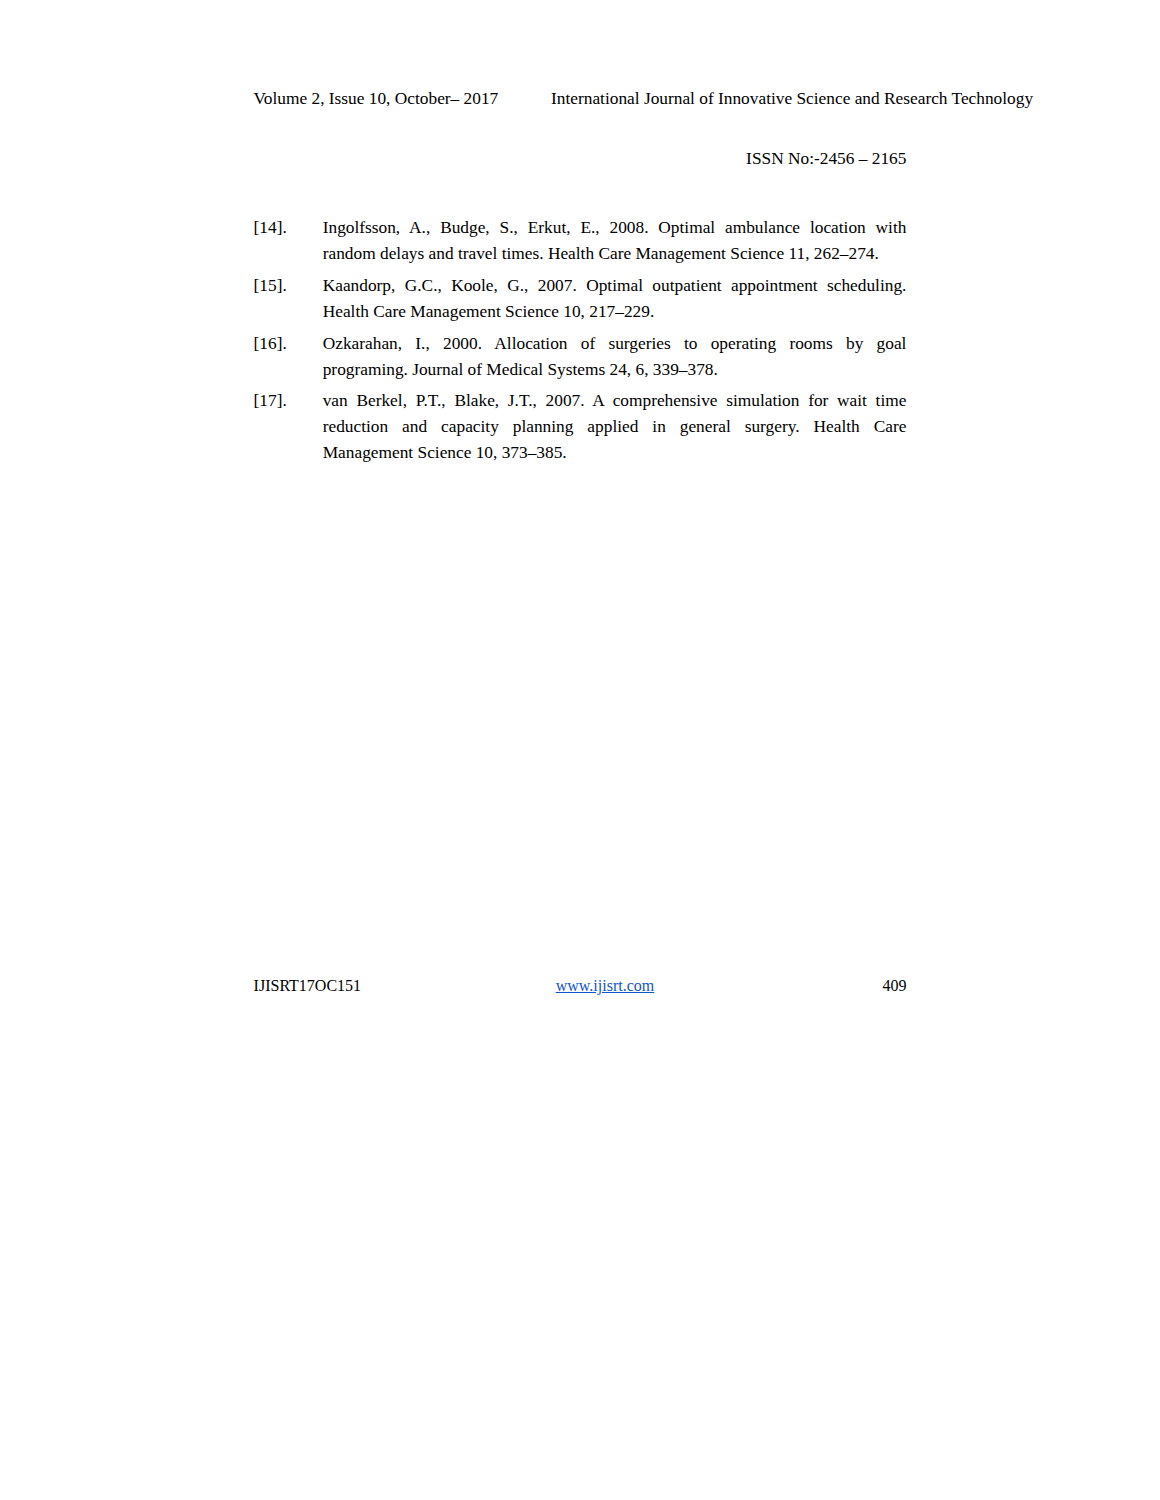Volume 2, Issue 10, October– 2017 International Journal of Innovative Science and Research Technology
ISSN No:-2456 – 2165
[14]. Ingolfsson, A., Budge, S., Erkut, E., 2008. Optimal ambulance location with random delays and travel times. Health Care Management Science 11, 262–274.
[15]. Kaandorp, G.C., Koole, G., 2007. Optimal outpatient appointment scheduling. Health Care Management Science 10, 217–229.
[16]. Ozkarahan, I., 2000. Allocation of surgeries to operating rooms by goal programing. Journal of Medical Systems 24, 6, 339–378.
[17]. van Berkel, P.T., Blake, J.T., 2007. A comprehensive simulation for wait time reduction and capacity planning applied in general surgery. Health Care Management Science 10, 373–385.
IJISRT17OC151 www.ijisrt.com 409